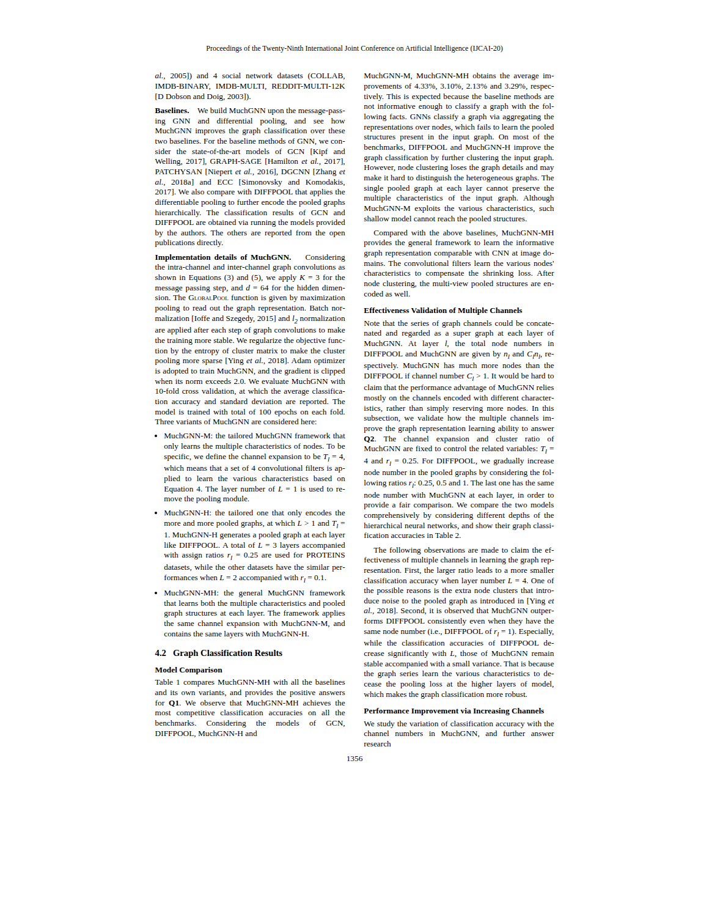Proceedings of the Twenty-Ninth International Joint Conference on Artificial Intelligence (IJCAI-20)
al., 2005]) and 4 social network datasets (COLLAB, IMDB-BINARY, IMDB-MULTI, REDDIT-MULTI-12K [D Dobson and Doig, 2003]).
Baselines. We build MuchGNN upon the message-passing GNN and differential pooling, and see how MuchGNN improves the graph classification over these two baselines. For the baseline methods of GNN, we consider the state-of-the-art models of GCN [Kipf and Welling, 2017], GRAPH-SAGE [Hamilton et al., 2017], PATCHYSAN [Niepert et al., 2016], DGCNN [Zhang et al., 2018a] and ECC [Simonovsky and Komodakis, 2017]. We also compare with DIFFPOOL that applies the differentiable pooling to further encode the pooled graphs hierarchically. The classification results of GCN and DIFFPOOL are obtained via running the models provided by the authors. The others are reported from the open publications directly.
Implementation details of MuchGNN. Considering the intra-channel and inter-channel graph convolutions as shown in Equations (3) and (5), we apply K = 3 for the message passing step, and d = 64 for the hidden dimension. The GlobalPool function is given by maximization pooling to read out the graph representation. Batch normalization [Ioffe and Szegedy, 2015] and l2 normalization are applied after each step of graph convolutions to make the training more stable. We regularize the objective function by the entropy of cluster matrix to make the cluster pooling more sparse [Ying et al., 2018]. Adam optimizer is adopted to train MuchGNN, and the gradient is clipped when its norm exceeds 2.0. We evaluate MuchGNN with 10-fold cross validation, at which the average classification accuracy and standard deviation are reported. The model is trained with total of 100 epochs on each fold. Three variants of MuchGNN are considered here:
MuchGNN-M: the tailored MuchGNN framework that only learns the multiple characteristics of nodes. To be specific, we define the channel expansion to be Tl = 4, which means that a set of 4 convolutional filters is applied to learn the various characteristics based on Equation 4. The layer number of L = 1 is used to remove the pooling module.
MuchGNN-H: the tailored one that only encodes the more and more pooled graphs, at which L > 1 and Tl = 1. MuchGNN-H generates a pooled graph at each layer like DIFFPOOL. A total of L = 3 layers accompanied with assign ratios rl = 0.25 are used for PROTEINS datasets, while the other datasets have the similar performances when L = 2 accompanied with rl = 0.1.
MuchGNN-MH: the general MuchGNN framework that learns both the multiple characteristics and pooled graph structures at each layer. The framework applies the same channel expansion with MuchGNN-M, and contains the same layers with MuchGNN-H.
4.2 Graph Classification Results
Model Comparison
Table 1 compares MuchGNN-MH with all the baselines and its own variants, and provides the positive answers for Q1. We observe that MuchGNN-MH achieves the most competitive classification accuracies on all the benchmarks. Considering the models of GCN, DIFFPOOL, MuchGNN-H and
MuchGNN-M, MuchGNN-MH obtains the average improvements of 4.33%, 3.10%, 2.13% and 3.29%, respectively. This is expected because the baseline methods are not informative enough to classify a graph with the following facts. GNNs classify a graph via aggregating the representations over nodes, which fails to learn the pooled structures present in the input graph. On most of the benchmarks, DIFFPOOL and MuchGNN-H improve the graph classification by further clustering the input graph. However, node clustering loses the graph details and may make it hard to distinguish the heterogeneous graphs. The single pooled graph at each layer cannot preserve the multiple characteristics of the input graph. Although MuchGNN-M exploits the various characteristics, such shallow model cannot reach the pooled structures.
Compared with the above baselines, MuchGNN-MH provides the general framework to learn the informative graph representation comparable with CNN at image domains. The convolutional filters learn the various nodes' characteristics to compensate the shrinking loss. After node clustering, the multi-view pooled structures are encoded as well.
Effectiveness Validation of Multiple Channels
Note that the series of graph channels could be concatenated and regarded as a super graph at each layer of MuchGNN. At layer l, the total node numbers in DIFFPOOL and MuchGNN are given by nl and Clnl, respectively. MuchGNN has much more nodes than the DIFFPOOL if channel number Cl > 1. It would be hard to claim that the performance advantage of MuchGNN relies mostly on the channels encoded with different characteristics, rather than simply reserving more nodes. In this subsection, we validate how the multiple channels improve the graph representation learning ability to answer Q2. The channel expansion and cluster ratio of MuchGNN are fixed to control the related variables: Tl = 4 and rl = 0.25. For DIFFPOOL, we gradually increase node number in the pooled graphs by considering the following ratios rl: 0.25, 0.5 and 1. The last one has the same node number with MuchGNN at each layer, in order to provide a fair comparison. We compare the two models comprehensively by considering different depths of the hierarchical neural networks, and show their graph classification accuracies in Table 2.
The following observations are made to claim the effectiveness of multiple channels in learning the graph representation. First, the larger ratio leads to a more smaller classification accuracy when layer number L = 4. One of the possible reasons is the extra node clusters that introduce noise to the pooled graph as introduced in [Ying et al., 2018]. Second, it is observed that MuchGNN outperforms DIFFPOOL consistently even when they have the same node number (i.e., DIFFPOOL of rl = 1). Especially, while the classification accuracies of DIFFPOOL decrease significantly with L, those of MuchGNN remain stable accompanied with a small variance. That is because the graph series learn the various characteristics to decease the pooling loss at the higher layers of model, which makes the graph classification more robust.
Performance Improvement via Increasing Channels
We study the variation of classification accuracy with the channel numbers in MuchGNN, and further answer research
1356